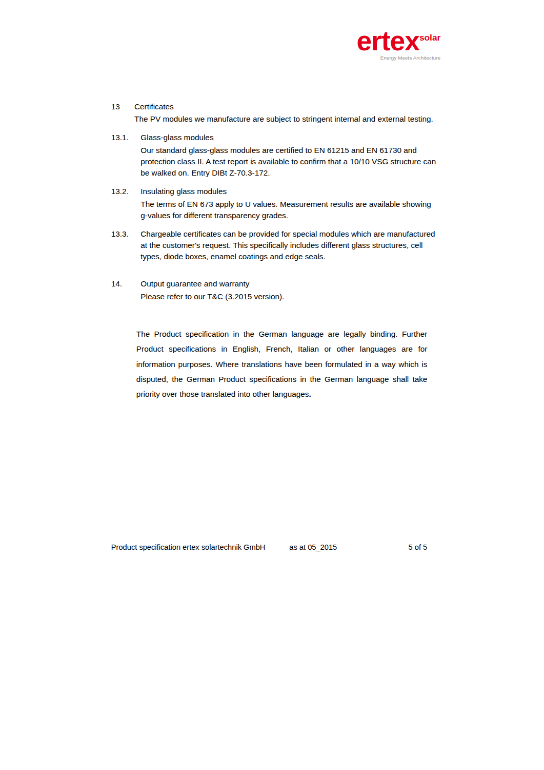ertexsolar
Energy Meets Architecture
13
Certificates
The PV modules we manufacture are subject to stringent internal and external testing.
13.1.
Glass-glass modules
Our standard glass-glass modules are certified to EN 61215 and EN 61730 and protection class II. A test report is available to confirm that a 10/10 VSG structure can be walked on. Entry DIBt Z-70.3-172.
13.2.
Insulating glass modules
The terms of EN 673 apply to U values. Measurement results are available showing g-values for different transparency grades.
13.3.
Chargeable certificates can be provided for special modules which are manufactured at the customer's request. This specifically includes different glass structures, cell types, diode boxes, enamel coatings and edge seals.
14.
Output guarantee and warranty
Please refer to our T&C (3.2015 version).
The Product specification in the German language are legally binding. Further Product specifications in English, French, Italian or other languages are for information purposes. Where translations have been formulated in a way which is disputed, the German Product specifications in the German language shall take priority over those translated into other languages.
Product specification ertex solartechnik GmbH
as at 05_2015
5 of 5